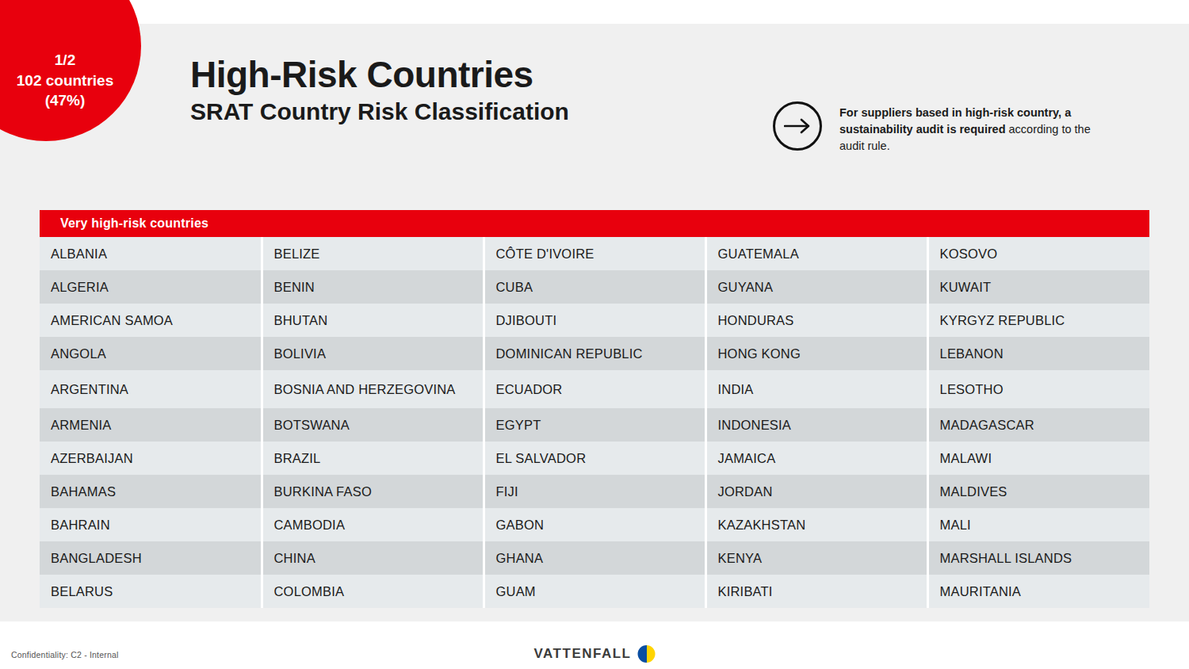1/2
102 countries
(47%)
High-Risk Countries
SRAT Country Risk Classification
For suppliers based in high-risk country, a sustainability audit is required according to the audit rule.
Very high-risk countries
| ALBANIA | BELIZE | CÔTE D'IVOIRE | GUATEMALA | KOSOVO |
| ALGERIA | BENIN | CUBA | GUYANA | KUWAIT |
| AMERICAN SAMOA | BHUTAN | DJIBOUTI | HONDURAS | KYRGYZ REPUBLIC |
| ANGOLA | BOLIVIA | DOMINICAN REPUBLIC | HONG KONG | LEBANON |
| ARGENTINA | BOSNIA AND HERZEGOVINA | ECUADOR | INDIA | LESOTHO |
| ARMENIA | BOTSWANA | EGYPT | INDONESIA | MADAGASCAR |
| AZERBAIJAN | BRAZIL | EL SALVADOR | JAMAICA | MALAWI |
| BAHAMAS | BURKINA FASO | FIJI | JORDAN | MALDIVES |
| BAHRAIN | CAMBODIA | GABON | KAZAKHSTAN | MALI |
| BANGLADESH | CHINA | GHANA | KENYA | MARSHALL ISLANDS |
| BELARUS | COLOMBIA | GUAM | KIRIBATI | MAURITANIA |
Confidentiality: C2 - Internal
VATTENFALL